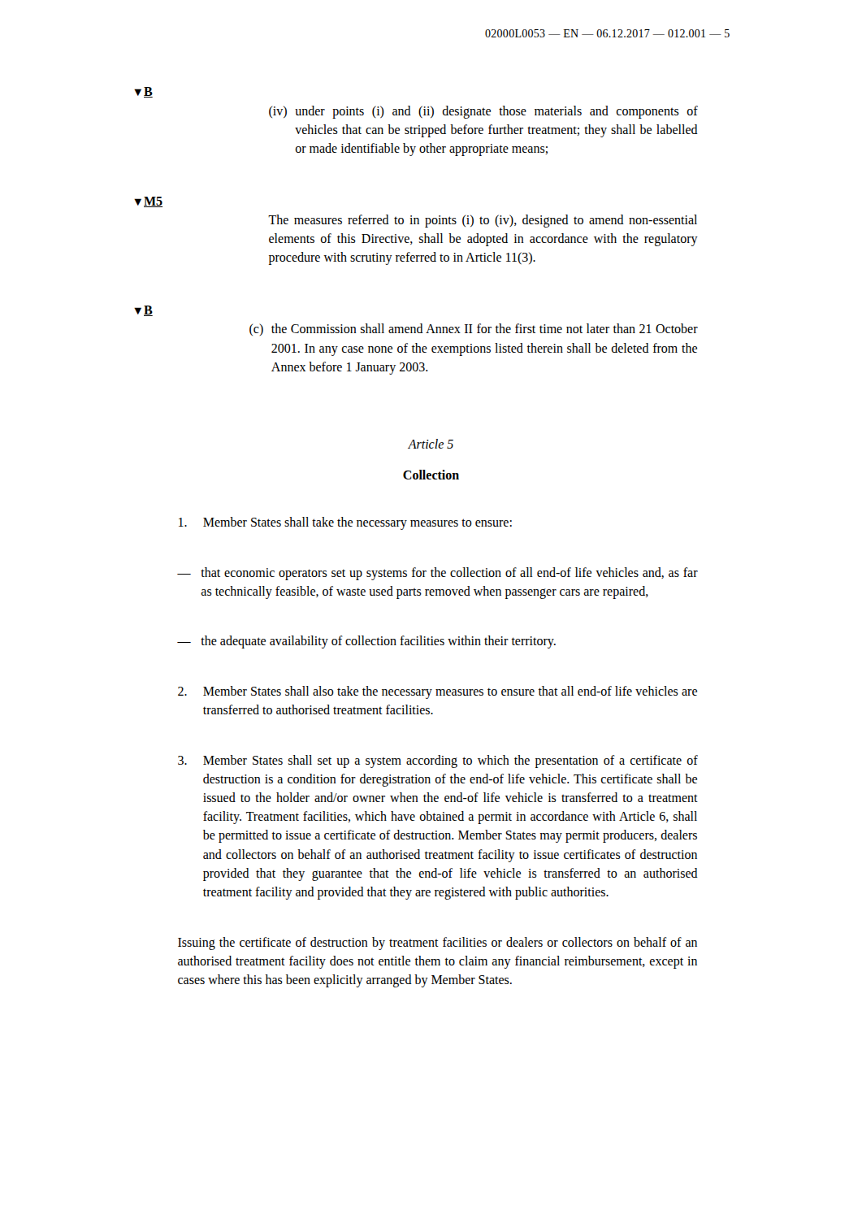02000L0053 — EN — 06.12.2017 — 012.001 — 5
▼B
(iv) under points (i) and (ii) designate those materials and components of vehicles that can be stripped before further treatment; they shall be labelled or made identifiable by other appropriate means;
▼M5
The measures referred to in points (i) to (iv), designed to amend non-essential elements of this Directive, shall be adopted in accordance with the regulatory procedure with scrutiny referred to in Article 11(3).
▼B
(c) the Commission shall amend Annex II for the first time not later than 21 October 2001. In any case none of the exemptions listed therein shall be deleted from the Annex before 1 January 2003.
Article 5
Collection
1. Member States shall take the necessary measures to ensure:
— that economic operators set up systems for the collection of all end-of life vehicles and, as far as technically feasible, of waste used parts removed when passenger cars are repaired,
— the adequate availability of collection facilities within their territory.
2. Member States shall also take the necessary measures to ensure that all end-of life vehicles are transferred to authorised treatment facilities.
3. Member States shall set up a system according to which the presentation of a certificate of destruction is a condition for deregistration of the end-of life vehicle. This certificate shall be issued to the holder and/or owner when the end-of life vehicle is transferred to a treatment facility. Treatment facilities, which have obtained a permit in accordance with Article 6, shall be permitted to issue a certificate of destruction. Member States may permit producers, dealers and collectors on behalf of an authorised treatment facility to issue certificates of destruction provided that they guarantee that the end-of life vehicle is transferred to an authorised treatment facility and provided that they are registered with public authorities.
Issuing the certificate of destruction by treatment facilities or dealers or collectors on behalf of an authorised treatment facility does not entitle them to claim any financial reimbursement, except in cases where this has been explicitly arranged by Member States.